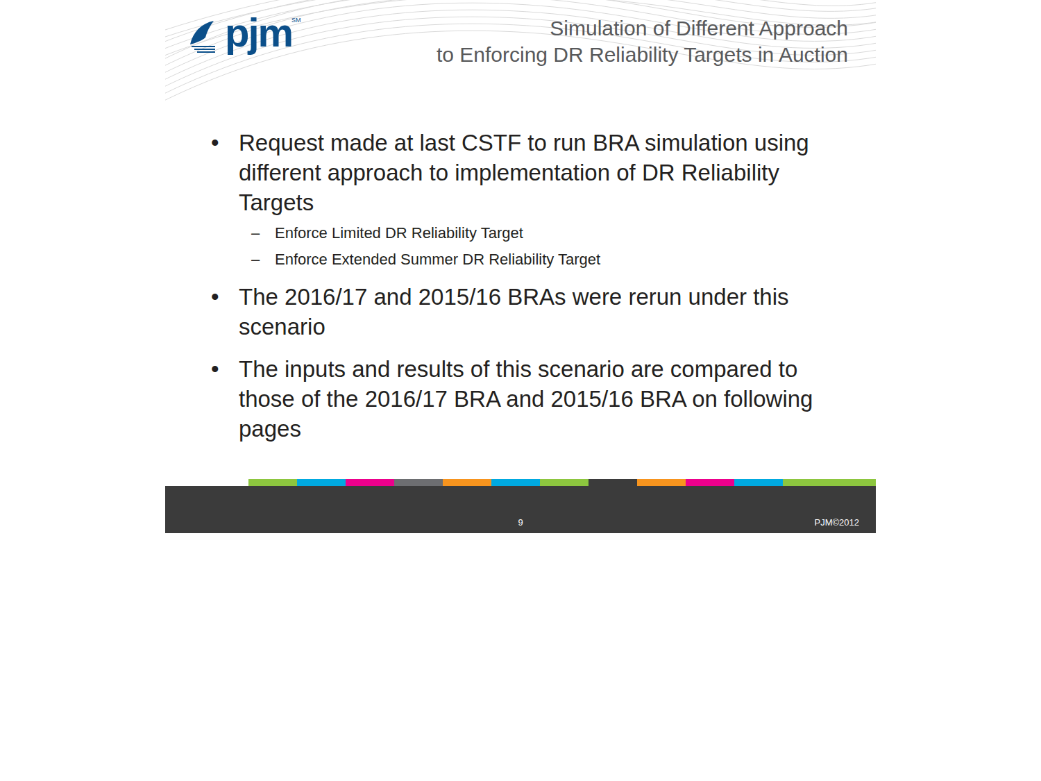pjm
SM
Simulation of Different Approach
to Enforcing DR Reliability Targets in Auction
Request made at last CSTF to run BRA simulation using different approach to implementation of DR Reliability Targets
Enforce Limited DR Reliability Target
Enforce Extended Summer DR Reliability Target
The 2016/17 and 2015/16 BRAs were rerun under this scenario
The inputs and results of this scenario are compared to those of the 2016/17 BRA and 2015/16 BRA on following pages
9
PJM©2012